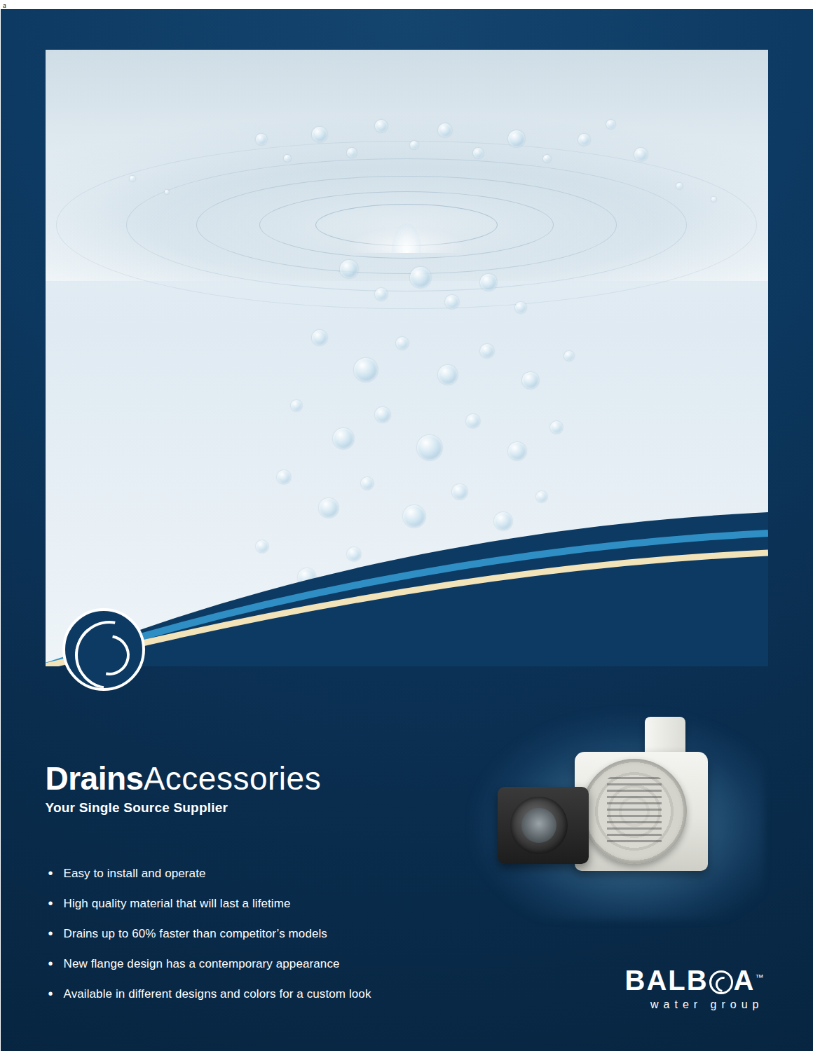a
Drains Accessories
Your Single Source Supplier
Easy to install and operate
High quality material that will last a lifetime
Drains up to 60% faster than competitor’s models
New flange design has a contemporary appearance
Available in different designs and colors for a custom look
BALB A™
water group